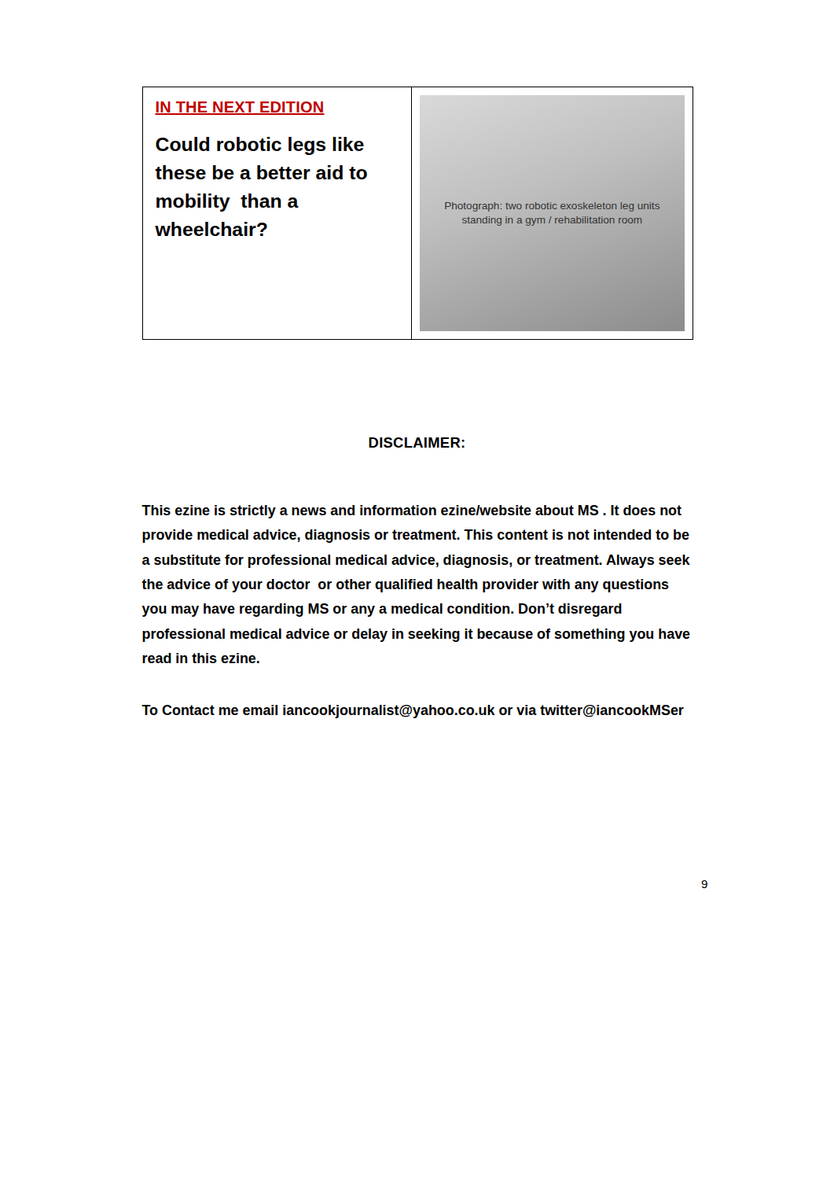IN THE NEXT EDITION
Could robotic legs like these be a better aid to mobility than a wheelchair?
Photograph: two robotic exoskeleton leg units standing in a gym / rehabilitation room
DISCLAIMER:
This ezine is strictly a news and information ezine/website about MS . It does not provide medical advice, diagnosis or treatment. This content is not intended to be a substitute for professional medical advice, diagnosis, or treatment. Always seek the advice of your doctor or other qualified health provider with any questions you may have regarding MS or any a medical condition. Don’t disregard professional medical advice or delay in seeking it because of something you have read in this ezine.
To Contact me email iancookjournalist@yahoo.co.uk or via twitter@iancookMSer
9